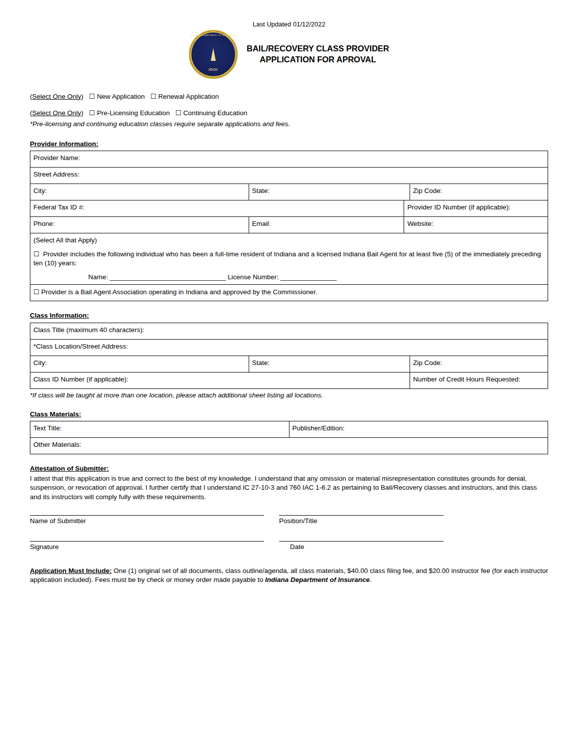Last Updated 01/12/2022
BAIL/RECOVERY CLASS PROVIDER
APPLICATION FOR APROVAL
(Select One Only) ☐ New Application ☐ Renewal Application
(Select One Only) ☐ Pre-Licensing Education ☐ Continuing Education
*Pre-licensing and continuing education classes require separate applications and fees.
Provider Information:
| Provider Name: |
| Street Address: |
| City: | State: | Zip Code: |
| Federal Tax ID #: | Provider ID Number (if applicable): |
| Phone: | Email: | Website: |
| ( Select All that Apply ) ☐ Provider includes the following individual who has been a full-time resident of Indiana and a licensed Indiana Bail Agent for at least five (5) of the immediately preceding ten (10) years: Name: _______________________________ License Number: _______________ |
| ☐ Provider is a Bail Agent Association operating in Indiana and approved by the Commissioner. |
Class Information:
| Class Title (maximum 40 characters): |
| *Class Location/Street Address: |
| City: | State: | Zip Code: |
| Class ID Number (if applicable): | Number of Credit Hours Requested: |
*If class will be taught at more than one location, please attach additional sheet listing all locations.
Class Materials:
| Text Title: | Publisher/Edition: |
| Other Materials: |
Attestation of Submitter:
I attest that this application is true and correct to the best of my knowledge. I understand that any omission or material misrepresentation constitutes grounds for denial, suspension, or revocation of approval. I further certify that I understand IC 27-10-3 and 760 IAC 1-6.2 as pertaining to Bail/Recovery classes and instructors, and this class and its instructors will comply fully with these requirements.
Name of Submitter
Position/Title
Signature
Date
Application Must Include: One (1) original set of all documents, class outline/agenda, all class materials, $40.00 class filing fee, and $20.00 instructor fee (for each instructor application included). Fees must be by check or money order made payable to Indiana Department of Insurance.